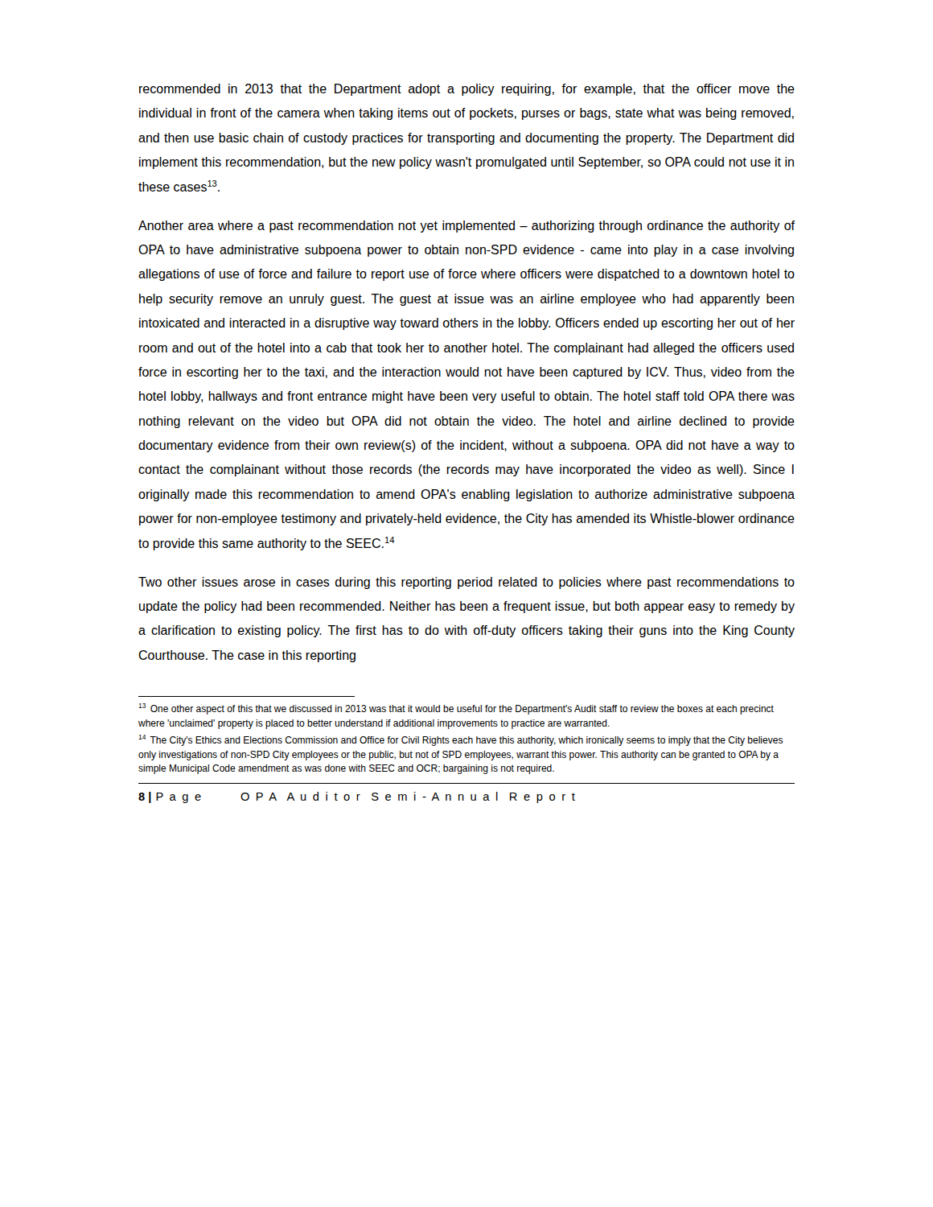recommended in 2013 that the Department adopt a policy requiring, for example, that the officer move the individual in front of the camera when taking items out of pockets, purses or bags, state what was being removed, and then use basic chain of custody practices for transporting and documenting the property. The Department did implement this recommendation, but the new policy wasn't promulgated until September, so OPA could not use it in these cases13.
Another area where a past recommendation not yet implemented – authorizing through ordinance the authority of OPA to have administrative subpoena power to obtain non-SPD evidence - came into play in a case involving allegations of use of force and failure to report use of force where officers were dispatched to a downtown hotel to help security remove an unruly guest. The guest at issue was an airline employee who had apparently been intoxicated and interacted in a disruptive way toward others in the lobby. Officers ended up escorting her out of her room and out of the hotel into a cab that took her to another hotel. The complainant had alleged the officers used force in escorting her to the taxi, and the interaction would not have been captured by ICV. Thus, video from the hotel lobby, hallways and front entrance might have been very useful to obtain. The hotel staff told OPA there was nothing relevant on the video but OPA did not obtain the video. The hotel and airline declined to provide documentary evidence from their own review(s) of the incident, without a subpoena. OPA did not have a way to contact the complainant without those records (the records may have incorporated the video as well). Since I originally made this recommendation to amend OPA's enabling legislation to authorize administrative subpoena power for non-employee testimony and privately-held evidence, the City has amended its Whistle-blower ordinance to provide this same authority to the SEEC.14
Two other issues arose in cases during this reporting period related to policies where past recommendations to update the policy had been recommended. Neither has been a frequent issue, but both appear easy to remedy by a clarification to existing policy. The first has to do with off-duty officers taking their guns into the King County Courthouse. The case in this reporting
13 One other aspect of this that we discussed in 2013 was that it would be useful for the Department's Audit staff to review the boxes at each precinct where 'unclaimed' property is placed to better understand if additional improvements to practice are warranted.
14 The City's Ethics and Elections Commission and Office for Civil Rights each have this authority, which ironically seems to imply that the City believes only investigations of non-SPD City employees or the public, but not of SPD employees, warrant this power. This authority can be granted to OPA by a simple Municipal Code amendment as was done with SEEC and OCR; bargaining is not required.
8 | P a g e O P A A u d i t o r S e m i - A n n u a l R e p o r t